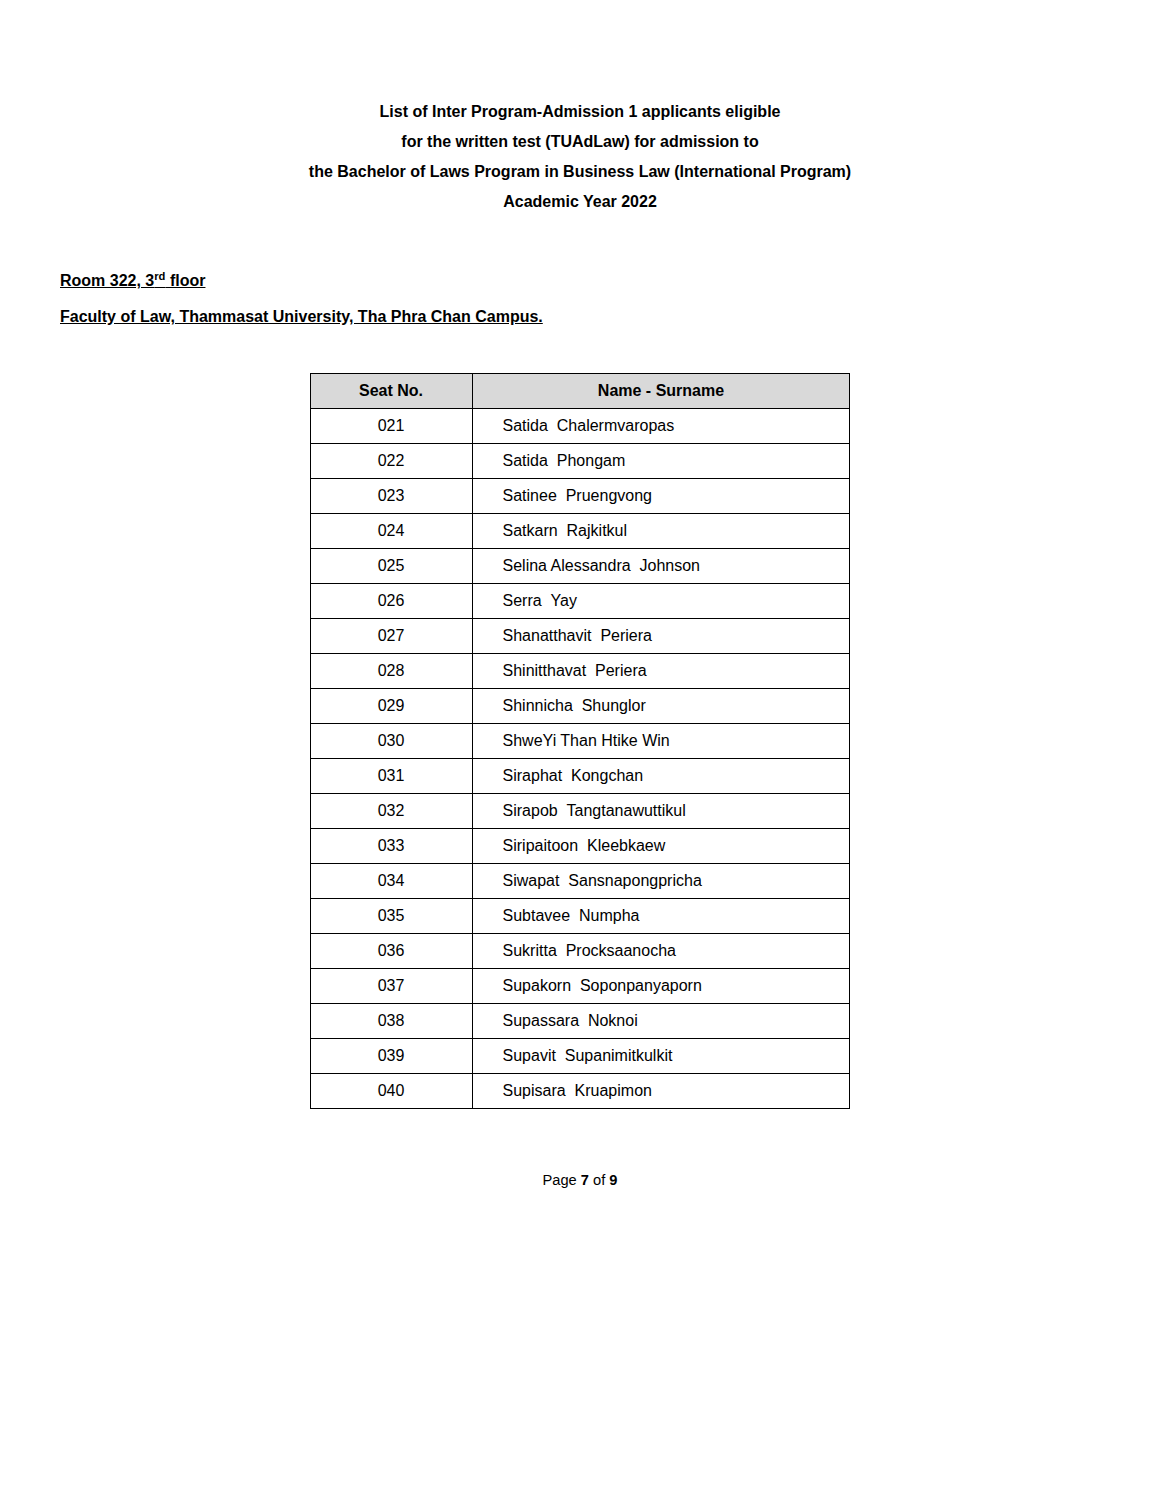List of Inter Program-Admission 1 applicants eligible
for the written test (TUAdLaw) for admission to
the Bachelor of Laws Program in Business Law (International Program)
Academic Year 2022
Room 322, 3rd floor
Faculty of Law, Thammasat University, Tha Phra Chan Campus.
| Seat No. | Name - Surname |
| --- | --- |
| 021 | Satida Chalermvaropas |
| 022 | Satida Phongam |
| 023 | Satinee Pruengvong |
| 024 | Satkarn Rajkitkul |
| 025 | Selina Alessandra Johnson |
| 026 | Serra Yay |
| 027 | Shanatthavit Periera |
| 028 | Shinitthavat Periera |
| 029 | Shinnicha Shunglor |
| 030 | ShweYi Than Htike Win |
| 031 | Siraphat Kongchan |
| 032 | Sirapob Tangtanawuttikul |
| 033 | Siripaitoon Kleebkaew |
| 034 | Siwapat Sansnapongpricha |
| 035 | Subtavee Numpha |
| 036 | Sukritta Procksaanocha |
| 037 | Supakorn Soponpanyaporn |
| 038 | Supassara Noknoi |
| 039 | Supavit Supanimitkulkit |
| 040 | Supisara Kruapimon |
Page 7 of 9